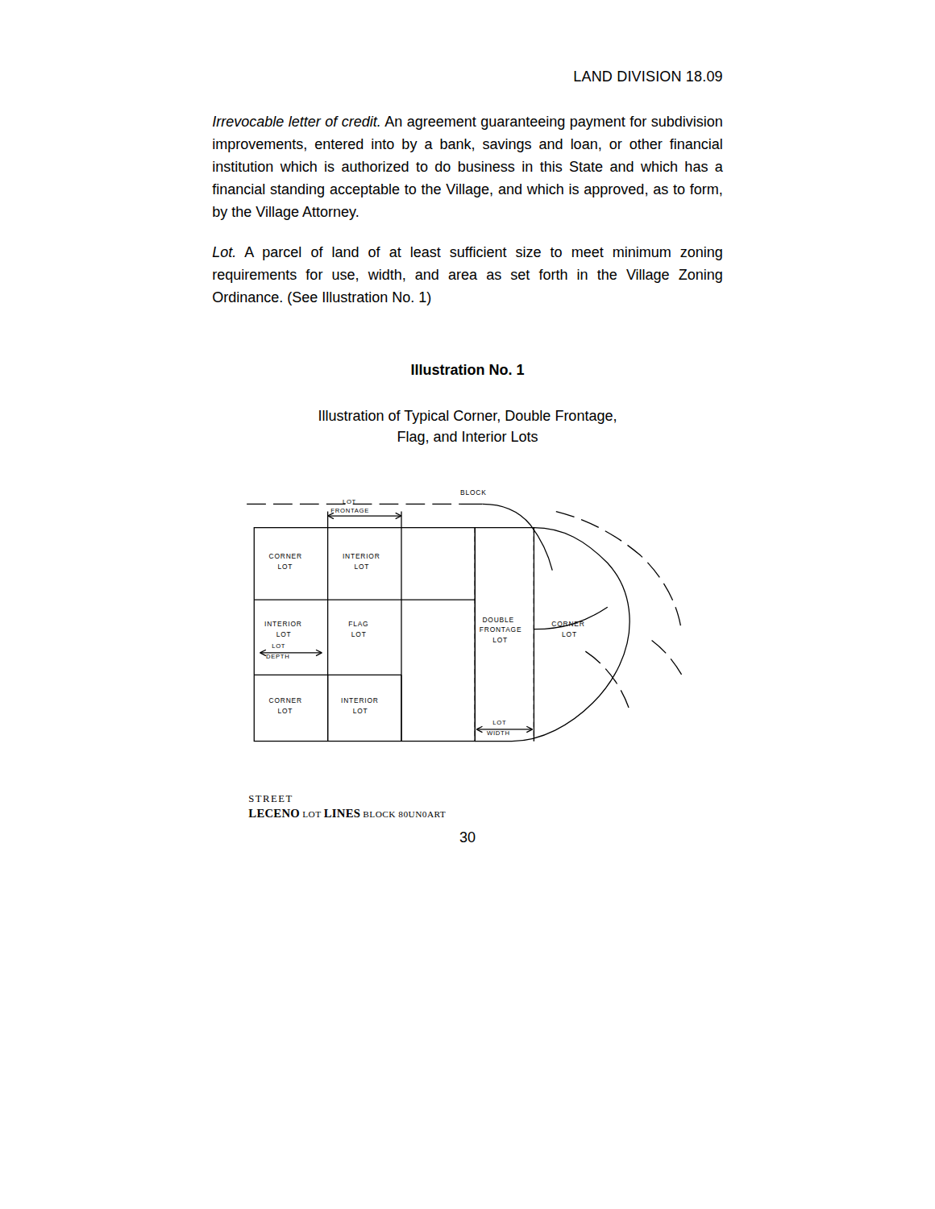LAND DIVISION 18.09
Irrevocable letter of credit. An agreement guaranteeing payment for subdivision improvements, entered into by a bank, savings and loan, or other financial institution which is authorized to do business in this State and which has a financial standing acceptable to the Village, and which is approved, as to form, by the Village Attorney.
Lot. A parcel of land of at least sufficient size to meet minimum zoning requirements for use, width, and area as set forth in the Village Zoning Ordinance. (See Illustration No. 1)
Illustration No. 1
Illustration of Typical Corner, Double Frontage,
Flag, and Interior Lots
BLOCK LOT FRONTAGE CORNER LOT INTERIOR LOT INTERIOR LOT LOT DEPTH FLAG LOT DOUBLE FRONTAGE LOT CORNER LOT CORNER LOT INTERIOR LOT LOT WIDTH
STREET
LECENO LOT LINES BLOCK 80UN0ART
30